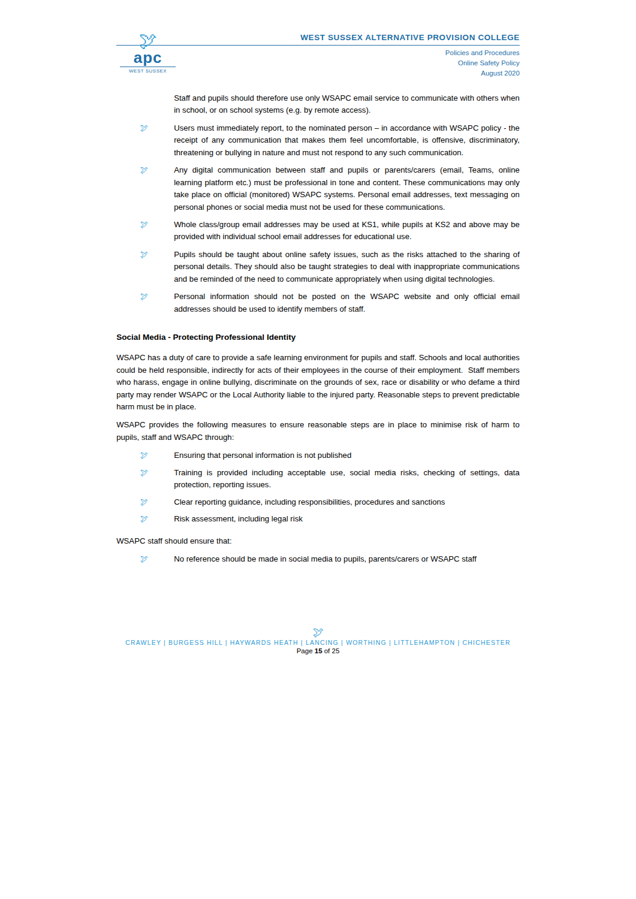🕊
apc
WEST SUSSEX
WEST SUSSEX ALTERNATIVE PROVISION COLLEGE Policies and Procedures
Online Safety Policy
August 2020
Staff and pupils should therefore use only WSAPC email service to communicate with others when in school, or on school systems (e.g. by remote access).
Users must immediately report, to the nominated person – in accordance with WSAPC policy - the receipt of any communication that makes them feel uncomfortable, is offensive, discriminatory, threatening or bullying in nature and must not respond to any such communication.
Any digital communication between staff and pupils or parents/carers (email, Teams, online learning platform etc.) must be professional in tone and content. These communications may only take place on official (monitored) WSAPC systems. Personal email addresses, text messaging on personal phones or social media must not be used for these communications.
Whole class/group email addresses may be used at KS1, while pupils at KS2 and above may be provided with individual school email addresses for educational use.
Pupils should be taught about online safety issues, such as the risks attached to the sharing of personal details. They should also be taught strategies to deal with inappropriate communications and be reminded of the need to communicate appropriately when using digital technologies.
Personal information should not be posted on the WSAPC website and only official email addresses should be used to identify members of staff.
Social Media - Protecting Professional Identity
WSAPC has a duty of care to provide a safe learning environment for pupils and staff. Schools and local authorities could be held responsible, indirectly for acts of their employees in the course of their employment. Staff members who harass, engage in online bullying, discriminate on the grounds of sex, race or disability or who defame a third party may render WSAPC or the Local Authority liable to the injured party. Reasonable steps to prevent predictable harm must be in place.
WSAPC provides the following measures to ensure reasonable steps are in place to minimise risk of harm to pupils, staff and WSAPC through:
Ensuring that personal information is not published
Training is provided including acceptable use, social media risks, checking of settings, data protection, reporting issues.
Clear reporting guidance, including responsibilities, procedures and sanctions
Risk assessment, including legal risk
WSAPC staff should ensure that:
No reference should be made in social media to pupils, parents/carers or WSAPC staff
🕊
CRAWLEY | BURGESS HILL | HAYWARDS HEATH | LANCING | WORTHING | LITTLEHAMPTON | CHICHESTER
Page 15 of 25